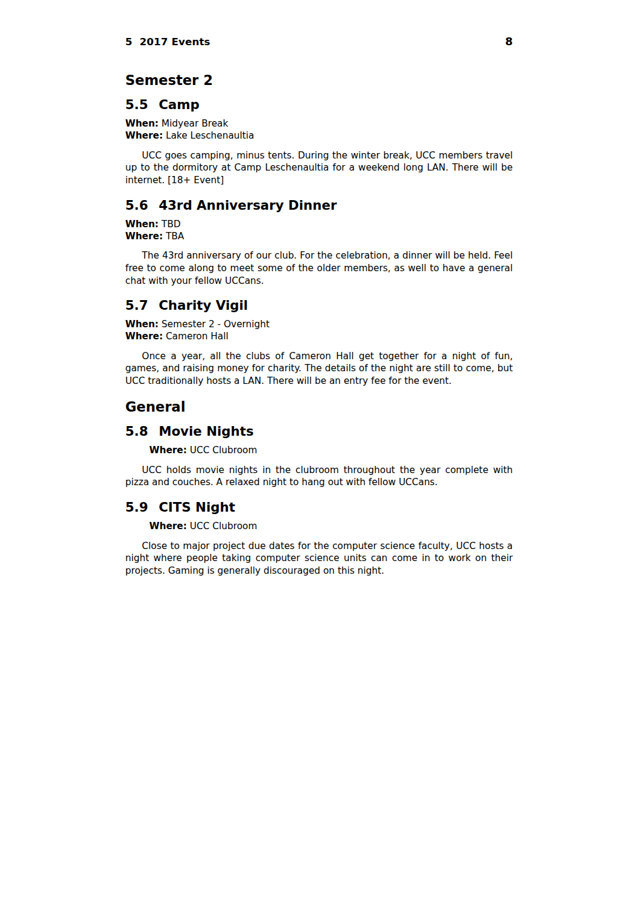5 2017 Events 8
Semester 2
5.5 Camp
When: Midyear Break
Where: Lake Leschenaultia
UCC goes camping, minus tents. During the winter break, UCC members travel up to the dormitory at Camp Leschenaultia for a weekend long LAN. There will be internet. [18+ Event]
5.643rd Anniversary Dinner
When: TBD
Where: TBA
The 43rd anniversary of our club. For the celebration, a dinner will be held. Feel free to come along to meet some of the older members, as well to have a general chat with your fellow UCCans.
5.7 Charity Vigil
When: Semester 2 - Overnight
Where: Cameron Hall
Once a year, all the clubs of Cameron Hall get together for a night of fun, games, and raising money for charity. The details of the night are still to come, but UCC traditionally hosts a LAN. There will be an entry fee for the event.
General
5.8 Movie Nights
Where: UCC Clubroom
UCC holds movie nights in the clubroom throughout the year complete with pizza and couches. A relaxed night to hang out with fellow UCCans.
5.9 CITS Night
Where: UCC Clubroom
Close to major project due dates for the computer science faculty, UCC hosts a night where people taking computer science units can come in to work on their projects. Gaming is generally discouraged on this night.